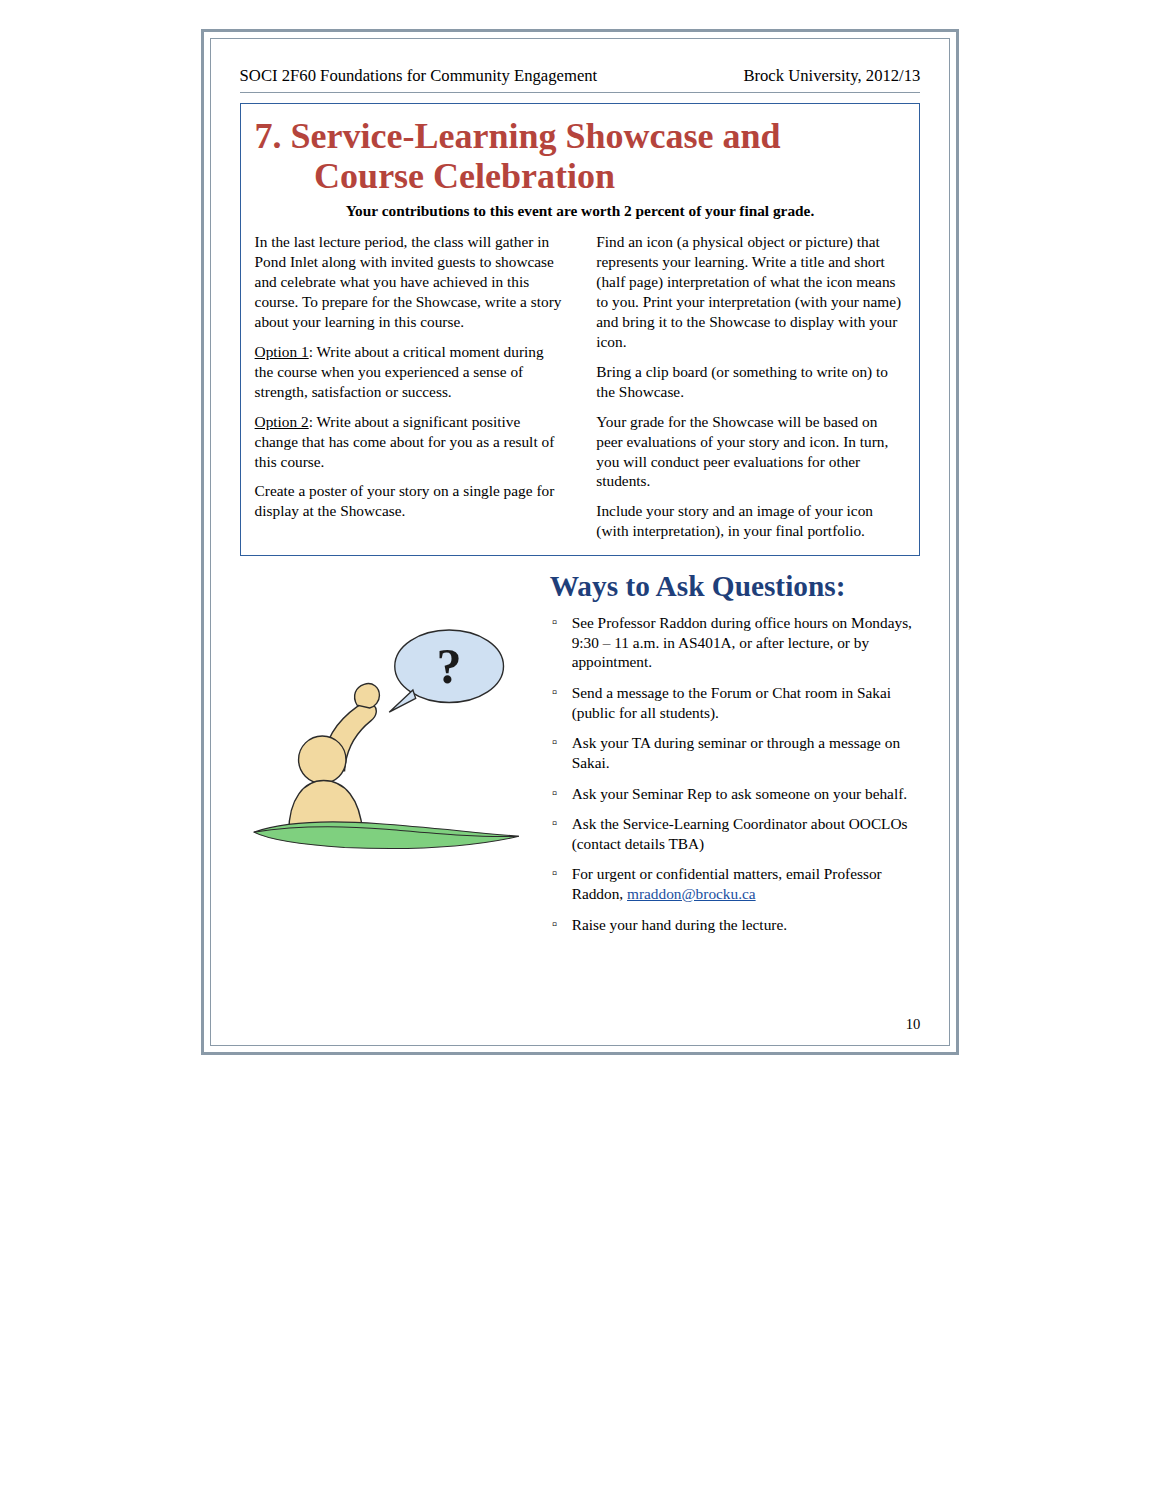SOCI 2F60 Foundations for Community Engagement
Brock University, 2012/13
7. Service-Learning Showcase and Course Celebration
Your contributions to this event are worth 2 percent of your final grade.
In the last lecture period, the class will gather in Pond Inlet along with invited guests to showcase and celebrate what you have achieved in this course. To prepare for the Showcase, write a story about your learning in this course.
Option 1: Write about a critical moment during the course when you experienced a sense of strength, satisfaction or success.
Option 2: Write about a significant positive change that has come about for you as a result of this course.
Create a poster of your story on a single page for display at the Showcase.
Find an icon (a physical object or picture) that represents your learning. Write a title and short (half page) interpretation of what the icon means to you. Print your interpretation (with your name) and bring it to the Showcase to display with your icon.
Bring a clip board (or something to write on) to the Showcase.
Your grade for the Showcase will be based on peer evaluations of your story and icon. In turn, you will conduct peer evaluations for other students.
Include your story and an image of your icon (with interpretation), in your final portfolio.
?
Ways to Ask Questions:
See Professor Raddon during office hours on Mondays, 9:30 – 11 a.m. in AS401A, or after lecture, or by appointment.
Send a message to the Forum or Chat room in Sakai (public for all students).
Ask your TA during seminar or through a message on Sakai.
Ask your Seminar Rep to ask someone on your behalf.
Ask the Service-Learning Coordinator about OOCLOs (contact details TBA)
For urgent or confidential matters, email Professor Raddon, mraddon@brocku.ca
Raise your hand during the lecture.
10